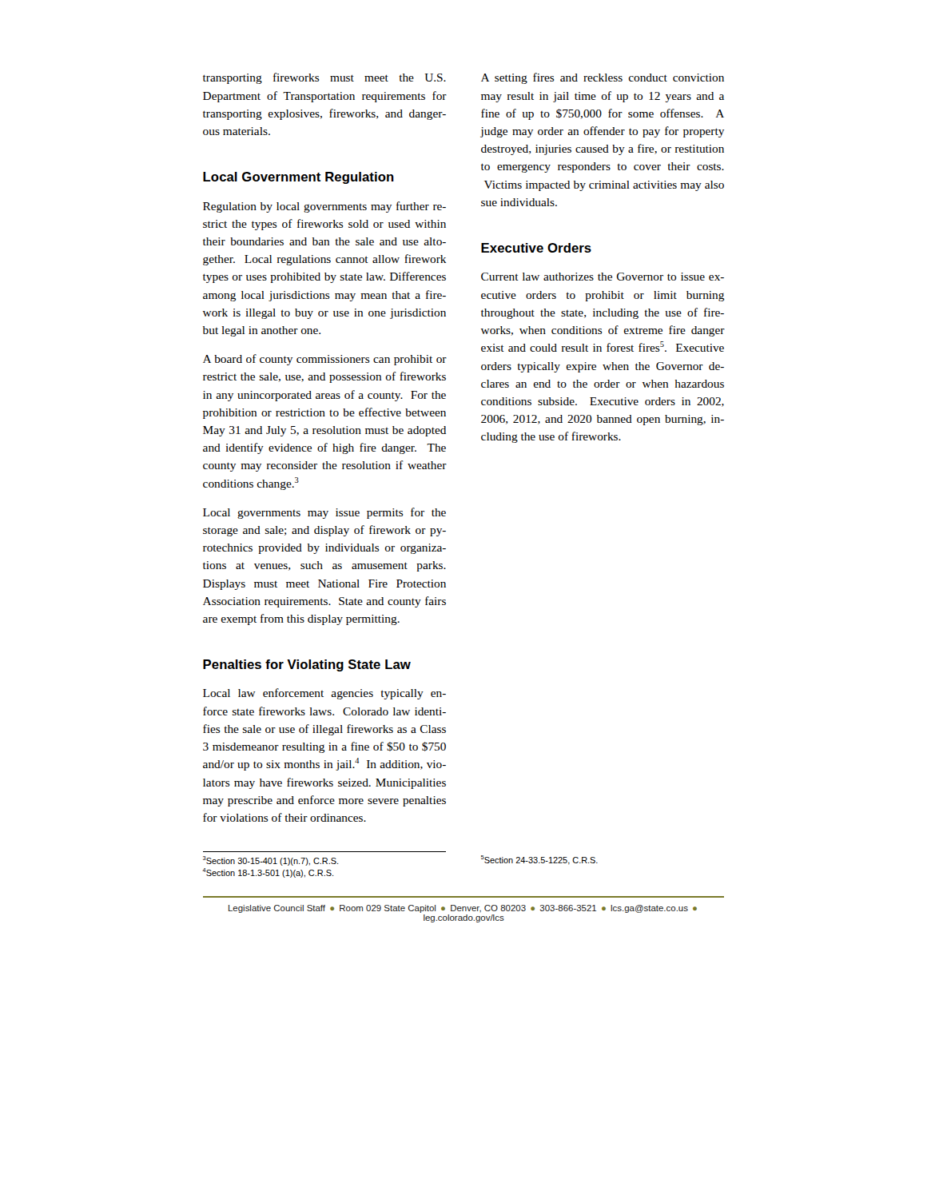transporting fireworks must meet the U.S. Department of Transportation requirements for transporting explosives, fireworks, and dangerous materials.
Local Government Regulation
Regulation by local governments may further restrict the types of fireworks sold or used within their boundaries and ban the sale and use altogether. Local regulations cannot allow firework types or uses prohibited by state law. Differences among local jurisdictions may mean that a firework is illegal to buy or use in one jurisdiction but legal in another one.
A board of county commissioners can prohibit or restrict the sale, use, and possession of fireworks in any unincorporated areas of a county. For the prohibition or restriction to be effective between May 31 and July 5, a resolution must be adopted and identify evidence of high fire danger. The county may reconsider the resolution if weather conditions change.3
Local governments may issue permits for the storage and sale; and display of firework or pyrotechnics provided by individuals or organizations at venues, such as amusement parks. Displays must meet National Fire Protection Association requirements. State and county fairs are exempt from this display permitting.
Penalties for Violating State Law
Local law enforcement agencies typically enforce state fireworks laws. Colorado law identifies the sale or use of illegal fireworks as a Class 3 misdemeanor resulting in a fine of $50 to $750 and/or up to six months in jail.4 In addition, violators may have fireworks seized. Municipalities may prescribe and enforce more severe penalties for violations of their ordinances.
A setting fires and reckless conduct conviction may result in jail time of up to 12 years and a fine of up to $750,000 for some offenses. A judge may order an offender to pay for property destroyed, injuries caused by a fire, or restitution to emergency responders to cover their costs. Victims impacted by criminal activities may also sue individuals.
Executive Orders
Current law authorizes the Governor to issue executive orders to prohibit or limit burning throughout the state, including the use of fireworks, when conditions of extreme fire danger exist and could result in forest fires5. Executive orders typically expire when the Governor declares an end to the order or when hazardous conditions subside. Executive orders in 2002, 2006, 2012, and 2020 banned open burning, including the use of fireworks.
3Section 30-15-401 (1)(n.7), C.R.S.
4Section 18-1.3-501 (1)(a), C.R.S.
5Section 24-33.5-1225, C.R.S.
Legislative Council Staff ● Room 029 State Capitol ● Denver, CO 80203 ● 303-866-3521 ● lcs.ga@state.co.us ● leg.colorado.gov/lcs